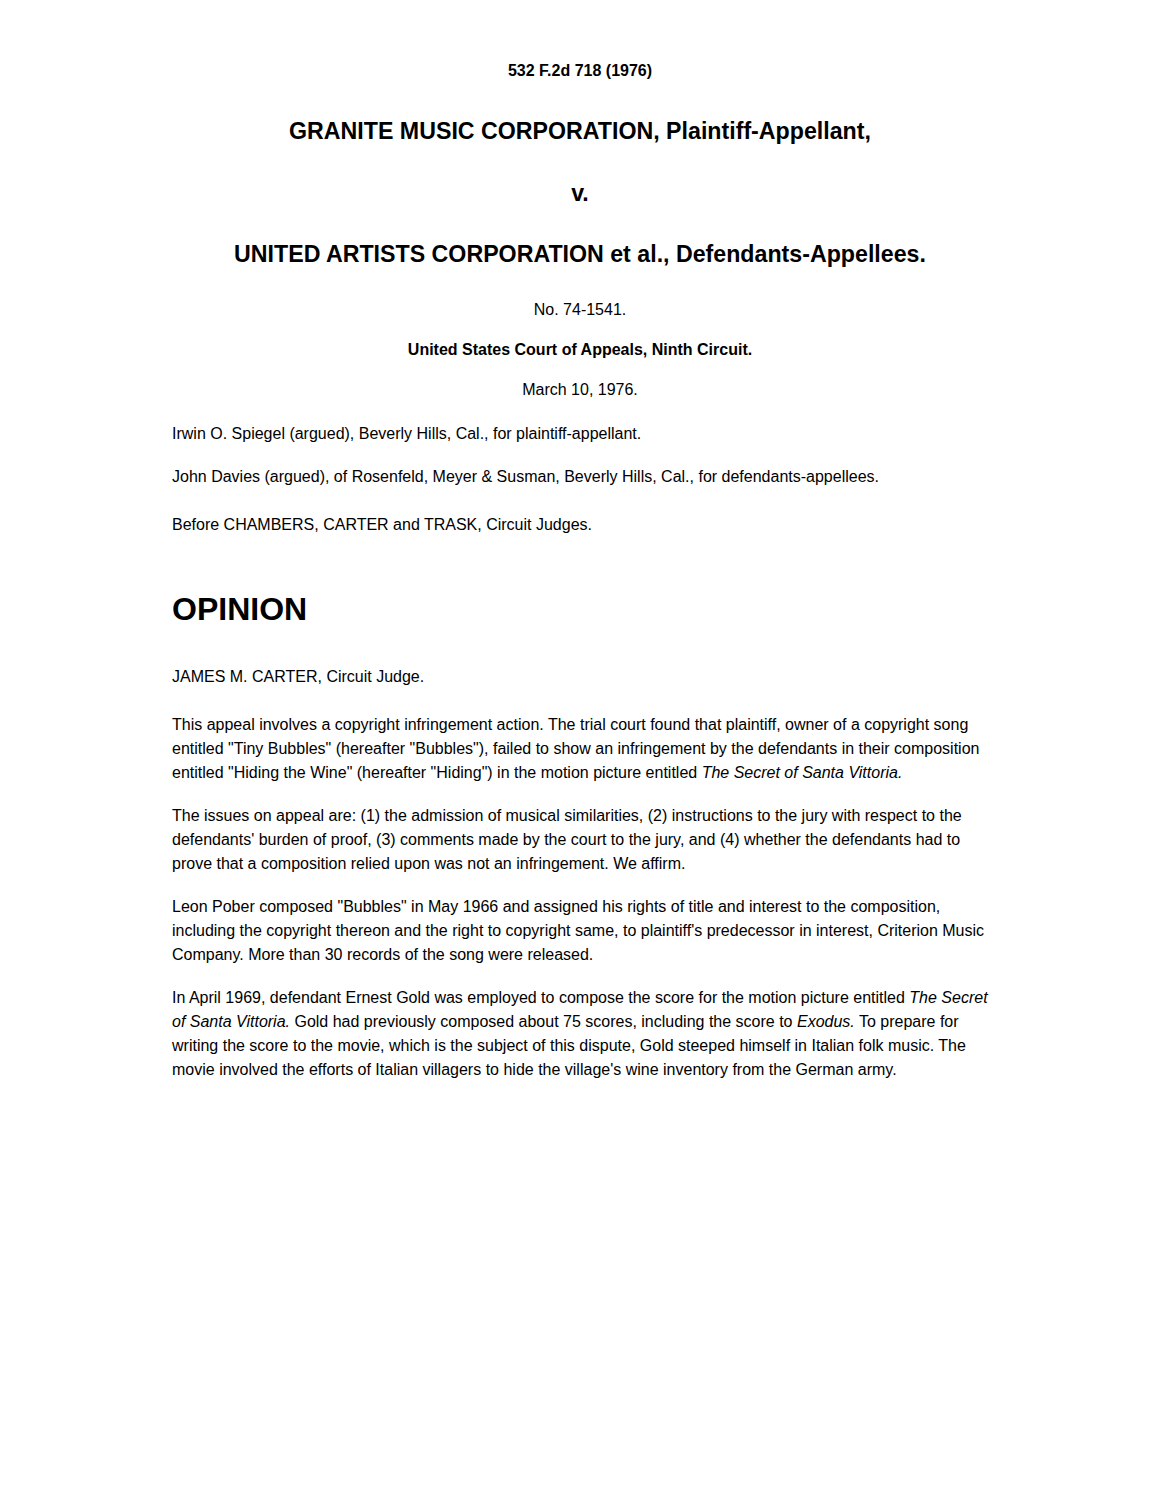532 F.2d 718 (1976)
GRANITE MUSIC CORPORATION, Plaintiff-Appellant,
v.
UNITED ARTISTS CORPORATION et al., Defendants-Appellees.
No. 74-1541.
United States Court of Appeals, Ninth Circuit.
March 10, 1976.
Irwin O. Spiegel (argued), Beverly Hills, Cal., for plaintiff-appellant.
John Davies (argued), of Rosenfeld, Meyer & Susman, Beverly Hills, Cal., for defendants-appellees.
Before CHAMBERS, CARTER and TRASK, Circuit Judges.
OPINION
JAMES M. CARTER, Circuit Judge.
This appeal involves a copyright infringement action. The trial court found that plaintiff, owner of a copyright song entitled "Tiny Bubbles" (hereafter "Bubbles"), failed to show an infringement by the defendants in their composition entitled "Hiding the Wine" (hereafter "Hiding") in the motion picture entitled The Secret of Santa Vittoria.
The issues on appeal are: (1) the admission of musical similarities, (2) instructions to the jury with respect to the defendants' burden of proof, (3) comments made by the court to the jury, and (4) whether the defendants had to prove that a composition relied upon was not an infringement. We affirm.
Leon Pober composed "Bubbles" in May 1966 and assigned his rights of title and interest to the composition, including the copyright thereon and the right to copyright same, to plaintiff's predecessor in interest, Criterion Music Company. More than 30 records of the song were released.
In April 1969, defendant Ernest Gold was employed to compose the score for the motion picture entitled The Secret of Santa Vittoria. Gold had previously composed about 75 scores, including the score to Exodus. To prepare for writing the score to the movie, which is the subject of this dispute, Gold steeped himself in Italian folk music. The movie involved the efforts of Italian villagers to hide the village's wine inventory from the German army.